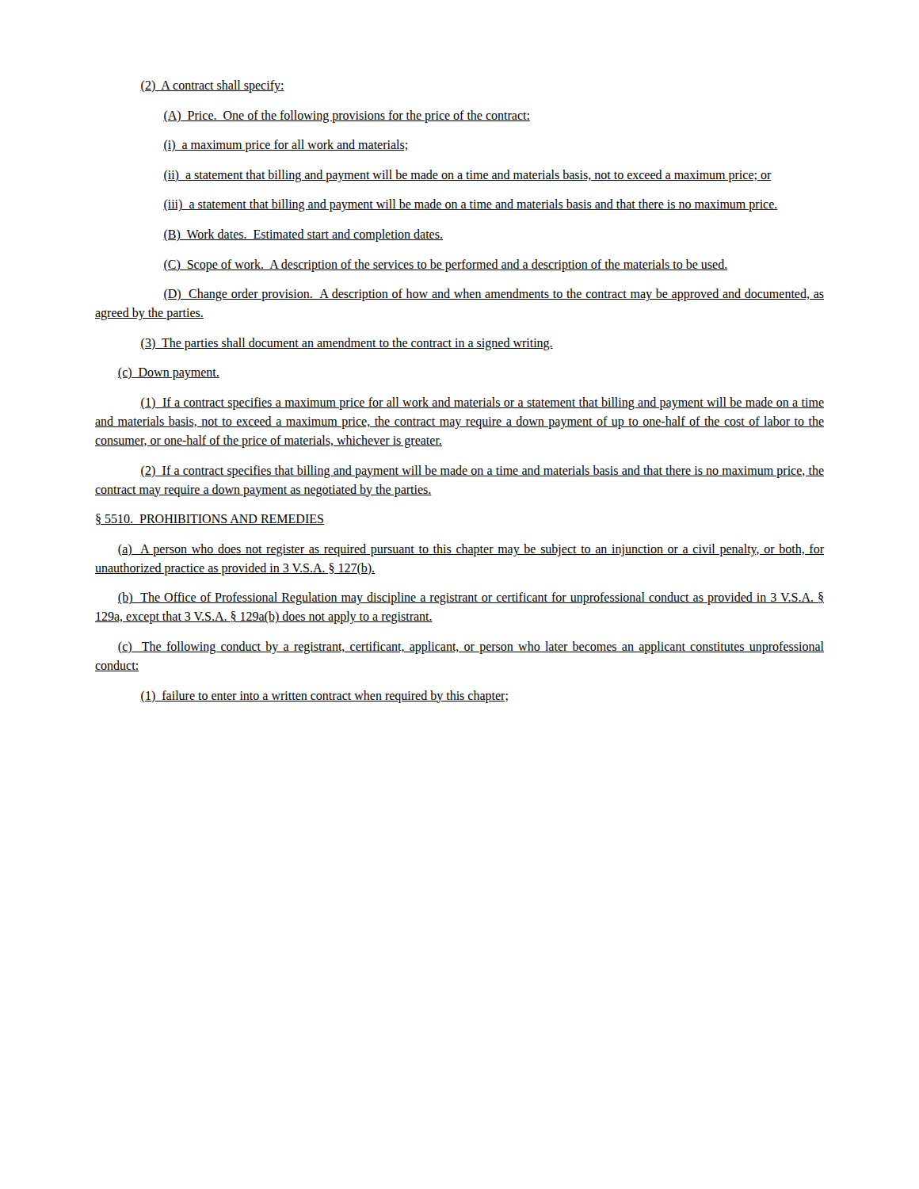(2) A contract shall specify:
(A) Price. One of the following provisions for the price of the contract:
(i) a maximum price for all work and materials;
(ii) a statement that billing and payment will be made on a time and materials basis, not to exceed a maximum price; or
(iii) a statement that billing and payment will be made on a time and materials basis and that there is no maximum price.
(B) Work dates. Estimated start and completion dates.
(C) Scope of work. A description of the services to be performed and a description of the materials to be used.
(D) Change order provision. A description of how and when amendments to the contract may be approved and documented, as agreed by the parties.
(3) The parties shall document an amendment to the contract in a signed writing.
(c) Down payment.
(1) If a contract specifies a maximum price for all work and materials or a statement that billing and payment will be made on a time and materials basis, not to exceed a maximum price, the contract may require a down payment of up to one-half of the cost of labor to the consumer, or one-half of the price of materials, whichever is greater.
(2) If a contract specifies that billing and payment will be made on a time and materials basis and that there is no maximum price, the contract may require a down payment as negotiated by the parties.
§ 5510. PROHIBITIONS AND REMEDIES
(a) A person who does not register as required pursuant to this chapter may be subject to an injunction or a civil penalty, or both, for unauthorized practice as provided in 3 V.S.A. § 127(b).
(b) The Office of Professional Regulation may discipline a registrant or certificant for unprofessional conduct as provided in 3 V.S.A. § 129a, except that 3 V.S.A. § 129a(b) does not apply to a registrant.
(c) The following conduct by a registrant, certificant, applicant, or person who later becomes an applicant constitutes unprofessional conduct:
(1) failure to enter into a written contract when required by this chapter;